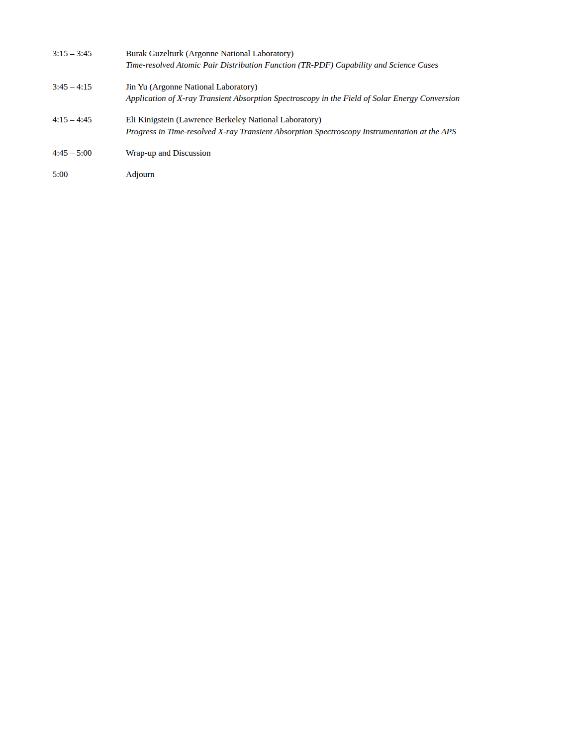| 3:15 – 3:45 | Burak Guzelturk (Argonne National Laboratory) Time-resolved Atomic Pair Distribution Function (TR-PDF) Capability and Science Cases |
| 3:45 – 4:15 | Jin Yu (Argonne National Laboratory) Application of X-ray Transient Absorption Spectroscopy in the Field of Solar Energy Conversion |
| 4:15 – 4:45 | Eli Kinigstein (Lawrence Berkeley National Laboratory) Progress in Time-resolved X-ray Transient Absorption Spectroscopy Instrumentation at the APS |
| 4:45 – 5:00 | Wrap-up and Discussion |
| 5:00 | Adjourn |